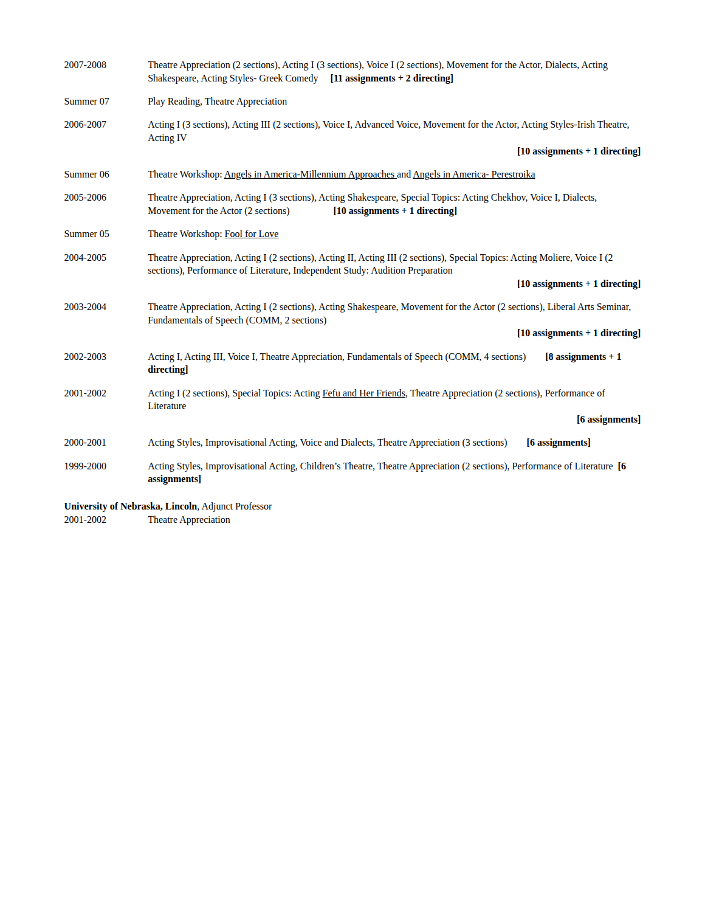| 2007-2008 | Theatre Appreciation (2 sections), Acting I (3 sections), Voice I (2 sections), Movement for the Actor, Dialects, Acting Shakespeare, Acting Styles- Greek Comedy [11 assignments + 2 directing] |
| Summer 07 | Play Reading, Theatre Appreciation |
| 2006-2007 | Acting I (3 sections), Acting III (2 sections), Voice I, Advanced Voice, Movement for the Actor, Acting Styles-Irish Theatre, Acting IV [10 assignments + 1 directing] |
| Summer 06 | Theatre Workshop: Angels in America-Millennium Approaches and Angels in America- Perestroika |
| 2005-2006 | Theatre Appreciation, Acting I (3 sections), Acting Shakespeare, Special Topics: Acting Chekhov, Voice I, Dialects, Movement for the Actor (2 sections) [10 assignments + 1 directing] |
| Summer 05 | Theatre Workshop: Fool for Love |
| 2004-2005 | Theatre Appreciation, Acting I (2 sections), Acting II, Acting III (2 sections), Special Topics: Acting Moliere, Voice I (2 sections), Performance of Literature, Independent Study: Audition Preparation [10 assignments + 1 directing] |
| 2003-2004 | Theatre Appreciation, Acting I (2 sections), Acting Shakespeare, Movement for the Actor (2 sections), Liberal Arts Seminar, Fundamentals of Speech (COMM, 2 sections) [10 assignments + 1 directing] |
| 2002-2003 | Acting I, Acting III, Voice I, Theatre Appreciation, Fundamentals of Speech (COMM, 4 sections) [8 assignments + 1 directing] |
| 2001-2002 | Acting I (2 sections), Special Topics: Acting Fefu and Her Friends , Theatre Appreciation (2 sections), Performance of Literature [6 assignments] |
| 2000-2001 | Acting Styles, Improvisational Acting, Voice and Dialects, Theatre Appreciation (3 sections) [6 assignments] |
| 1999-2000 | Acting Styles, Improvisational Acting, Children’s Theatre, Theatre Appreciation (2 sections), Performance of Literature [6 assignments] |
University of Nebraska, Lincoln, Adjunct Professor
2001-2002 Theatre Appreciation